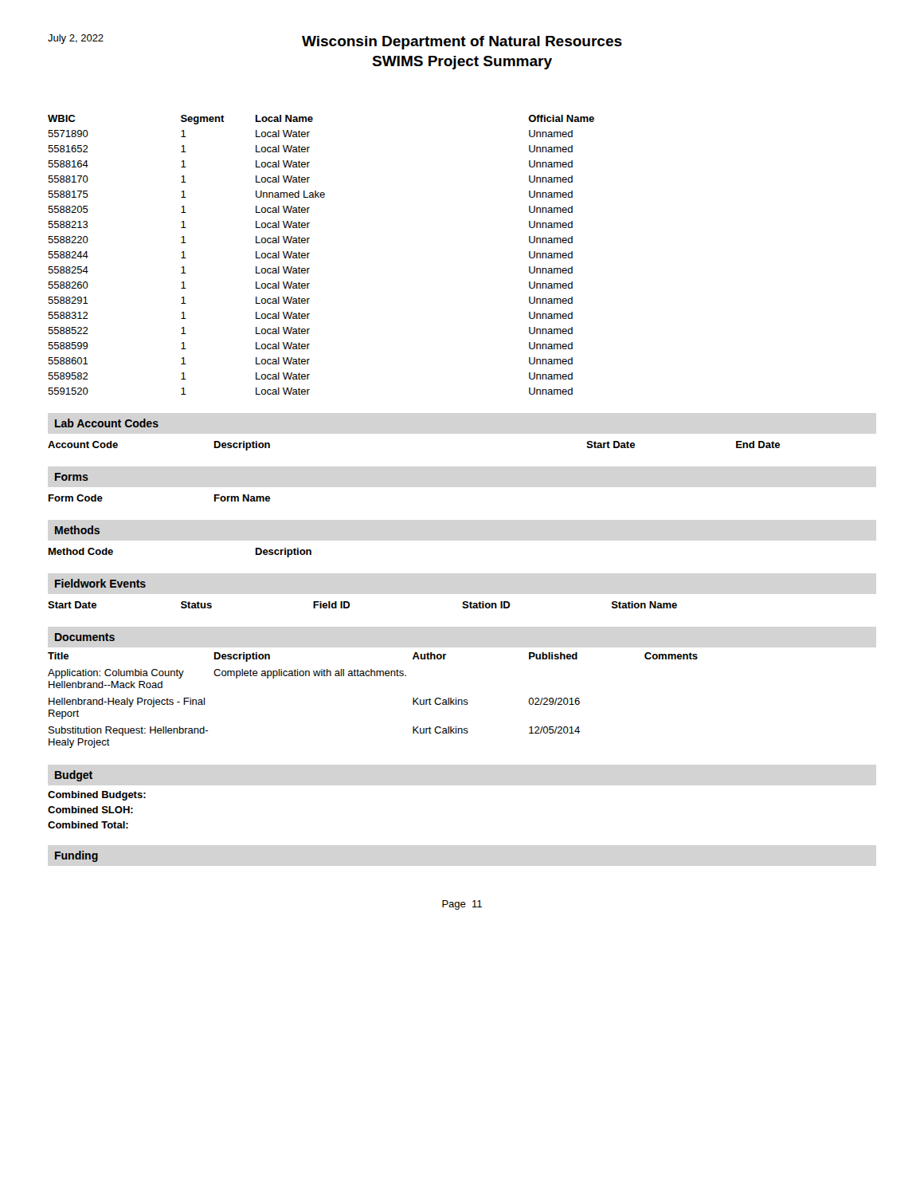July 2, 2022
Wisconsin Department of Natural Resources
SWIMS Project Summary
| WBIC | Segment | Local Name | Official Name |
| --- | --- | --- | --- |
| 5571890 | 1 | Local Water | Unnamed |
| 5581652 | 1 | Local Water | Unnamed |
| 5588164 | 1 | Local Water | Unnamed |
| 5588170 | 1 | Local Water | Unnamed |
| 5588175 | 1 | Unnamed Lake | Unnamed |
| 5588205 | 1 | Local Water | Unnamed |
| 5588213 | 1 | Local Water | Unnamed |
| 5588220 | 1 | Local Water | Unnamed |
| 5588244 | 1 | Local Water | Unnamed |
| 5588254 | 1 | Local Water | Unnamed |
| 5588260 | 1 | Local Water | Unnamed |
| 5588291 | 1 | Local Water | Unnamed |
| 5588312 | 1 | Local Water | Unnamed |
| 5588522 | 1 | Local Water | Unnamed |
| 5588599 | 1 | Local Water | Unnamed |
| 5588601 | 1 | Local Water | Unnamed |
| 5589582 | 1 | Local Water | Unnamed |
| 5591520 | 1 | Local Water | Unnamed |
Lab Account Codes
| Account Code | Description | Start Date | End Date |
Forms
| Form Code | Form Name |
Methods
| Method Code | Description |
Fieldwork Events
| Start Date | Status | Field ID | Station ID | Station Name |
Documents
| Title | Description | Author | Published | Comments |
| --- | --- | --- | --- | --- |
| Application: Columbia County Hellenbrand--Mack Road | Complete application with all attachments. | | | |
| Hellenbrand-Healy Projects - Final Report | | Kurt Calkins | 02/29/2016 | |
| Substitution Request: Hellenbrand-Healy Project | | Kurt Calkins | 12/05/2014 | |
Budget
Combined Budgets:
Combined SLOH:
Combined Total:
Funding
Page 11